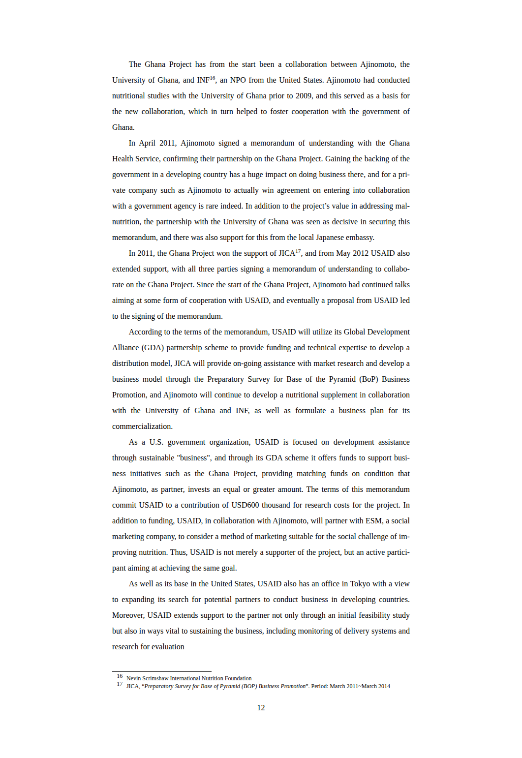The Ghana Project has from the start been a collaboration between Ajinomoto, the University of Ghana, and INF16, an NPO from the United States. Ajinomoto had conducted nutritional studies with the University of Ghana prior to 2009, and this served as a basis for the new collaboration, which in turn helped to foster cooperation with the government of Ghana.
In April 2011, Ajinomoto signed a memorandum of understanding with the Ghana Health Service, confirming their partnership on the Ghana Project. Gaining the backing of the government in a developing country has a huge impact on doing business there, and for a private company such as Ajinomoto to actually win agreement on entering into collaboration with a government agency is rare indeed. In addition to the project’s value in addressing malnutrition, the partnership with the University of Ghana was seen as decisive in securing this memorandum, and there was also support for this from the local Japanese embassy.
In 2011, the Ghana Project won the support of JICA17, and from May 2012 USAID also extended support, with all three parties signing a memorandum of understanding to collaborate on the Ghana Project. Since the start of the Ghana Project, Ajinomoto had continued talks aiming at some form of cooperation with USAID, and eventually a proposal from USAID led to the signing of the memorandum.
According to the terms of the memorandum, USAID will utilize its Global Development Alliance (GDA) partnership scheme to provide funding and technical expertise to develop a distribution model, JICA will provide on-going assistance with market research and develop a business model through the Preparatory Survey for Base of the Pyramid (BoP) Business Promotion, and Ajinomoto will continue to develop a nutritional supplement in collaboration with the University of Ghana and INF, as well as formulate a business plan for its commercialization.
As a U.S. government organization, USAID is focused on development assistance through sustainable "business", and through its GDA scheme it offers funds to support business initiatives such as the Ghana Project, providing matching funds on condition that Ajinomoto, as partner, invests an equal or greater amount. The terms of this memorandum commit USAID to a contribution of USD600 thousand for research costs for the project. In addition to funding, USAID, in collaboration with Ajinomoto, will partner with ESM, a social marketing company, to consider a method of marketing suitable for the social challenge of improving nutrition. Thus, USAID is not merely a supporter of the project, but an active participant aiming at achieving the same goal.
As well as its base in the United States, USAID also has an office in Tokyo with a view to expanding its search for potential partners to conduct business in developing countries. Moreover, USAID extends support to the partner not only through an initial feasibility study but also in ways vital to sustaining the business, including monitoring of delivery systems and research for evaluation
16
Nevin Scrimshaw International Nutrition Foundation
17
JICA, “Preparatory Survey for Base of Pyramid (BOP) Business Promotion”. Period: March 2011~March 2014
12